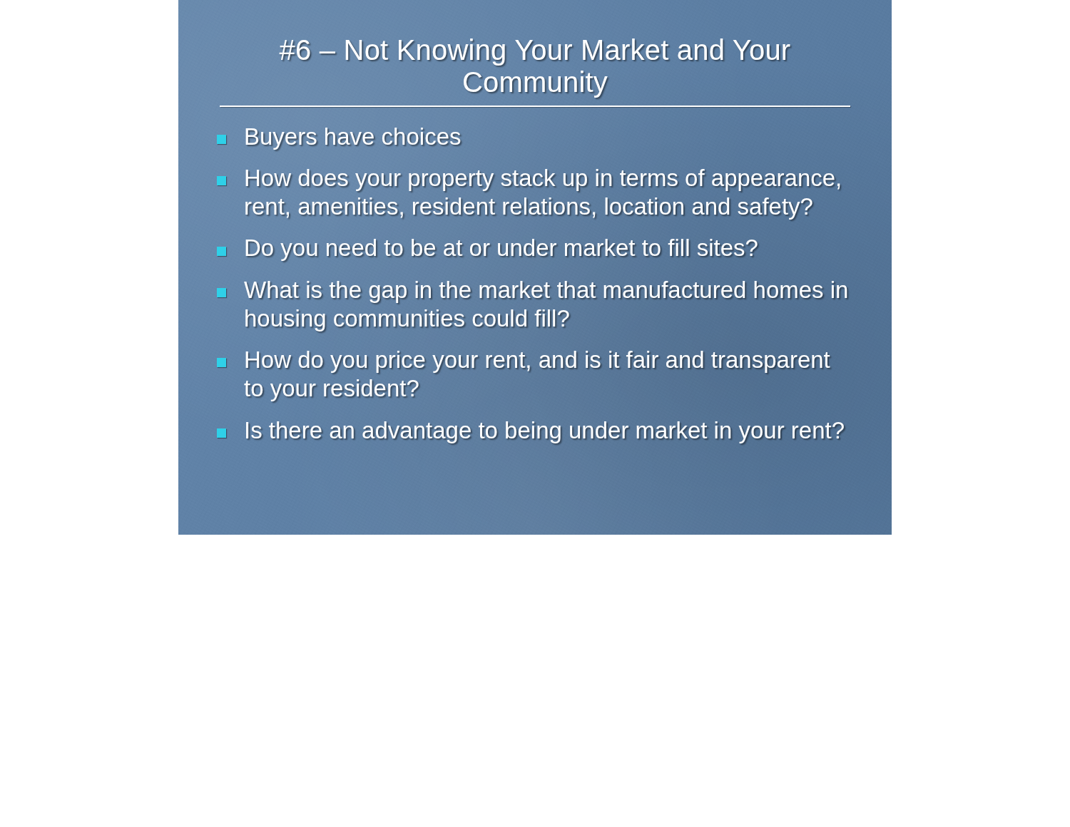#6 – Not Knowing Your Market and Your Community
Buyers have choices
How does your property stack up in terms of appearance, rent, amenities, resident relations, location and safety?
Do you need to be at or under market to fill sites?
What is the gap in the market that manufactured homes in housing communities could fill?
How do you price your rent, and is it fair and transparent to your resident?
Is there an advantage to being under market in your rent?